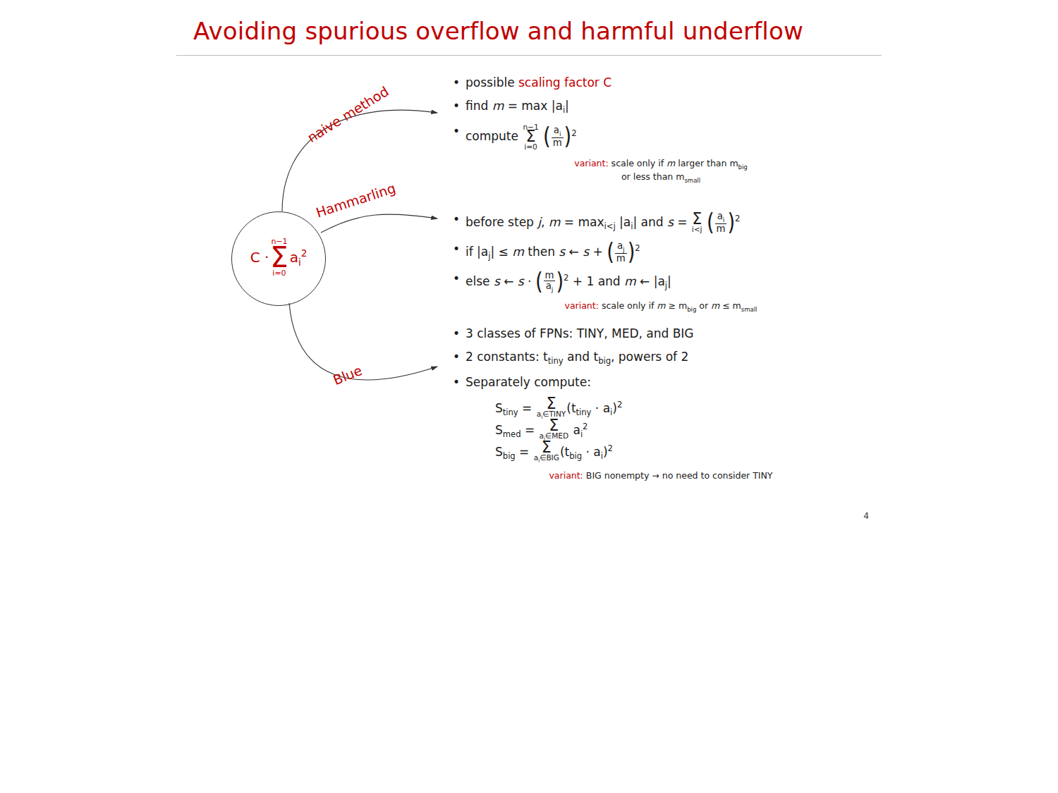Avoiding spurious overflow and harmful underflow
C · n−1 Σ i=0 ai2
naive method
Hammarling
Blue
possible scaling factor C
find m = max |ai|
compute n−1 Σ i=0 (ai m)2
variant: scale only if m larger than mbig
or less than msmall
before step j, m = maxi<j |ai| and s = Σi<j (ai m)2
if |aj| ≤ m then s ← s + (aj m)2
else s ← s · (maj)2 + 1 and m ← |aj|
variant: scale only if m ≥ mbig or m ≤ msmall
3 classes of FPNs: TINY, MED, and BIG
2 constants: ttiny and tbig, powers of 2
Separately compute:
Stiny = Σai∈TINY(ttiny · ai)2
Smed = Σai∈MED ai2
Sbig = Σai∈BIG(tbig · ai)2
variant: BIG nonempty → no need to consider TINY
4